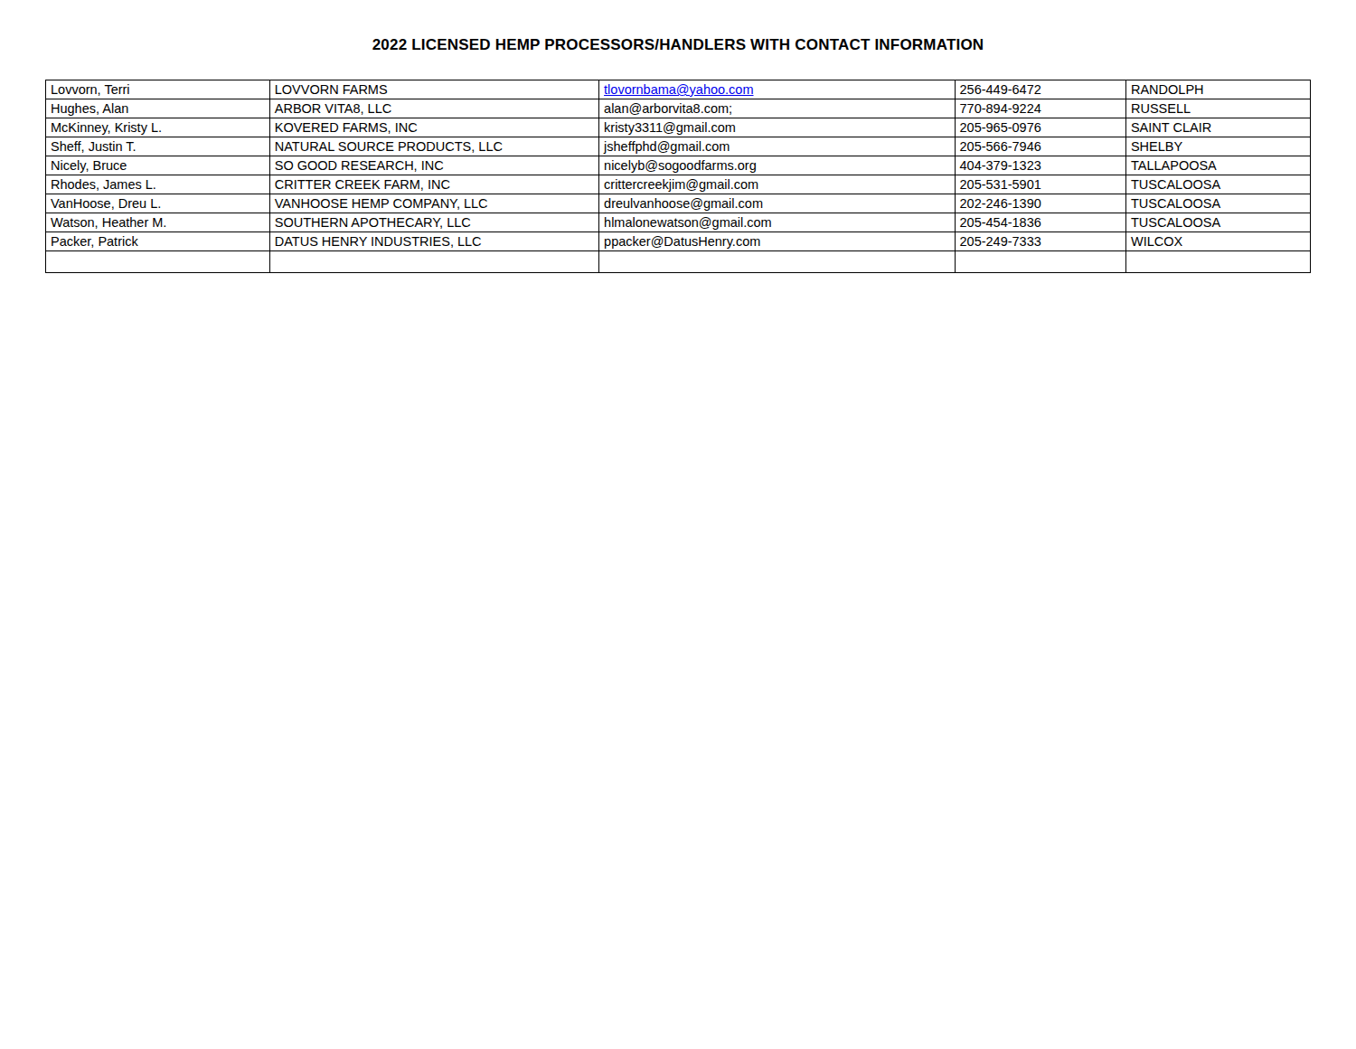2022 LICENSED HEMP PROCESSORS/HANDLERS WITH CONTACT INFORMATION
| Lovvorn, Terri | LOVVORN FARMS | tlovornbama@yahoo.com | 256-449-6472 | RANDOLPH |
| Hughes, Alan | ARBOR VITA8, LLC | alan@arborvita8.com; | 770-894-9224 | RUSSELL |
| McKinney, Kristy L. | KOVERED FARMS, INC | kristy3311@gmail.com | 205-965-0976 | SAINT CLAIR |
| Sheff, Justin T. | NATURAL SOURCE PRODUCTS, LLC | jsheffphd@gmail.com | 205-566-7946 | SHELBY |
| Nicely, Bruce | SO GOOD RESEARCH, INC | nicelyb@sogoodfarms.org | 404-379-1323 | TALLAPOOSA |
| Rhodes, James L. | CRITTER CREEK FARM, INC | crittercreekjim@gmail.com | 205-531-5901 | TUSCALOOSA |
| VanHoose, Dreu L. | VANHOOSE HEMP COMPANY, LLC | dreulvanhoose@gmail.com | 202-246-1390 | TUSCALOOSA |
| Watson, Heather M. | SOUTHERN APOTHECARY, LLC | hlmalonewatson@gmail.com | 205-454-1836 | TUSCALOOSA |
| Packer, Patrick | DATUS HENRY INDUSTRIES, LLC | ppacker@DatusHenry.com | 205-249-7333 | WILCOX |